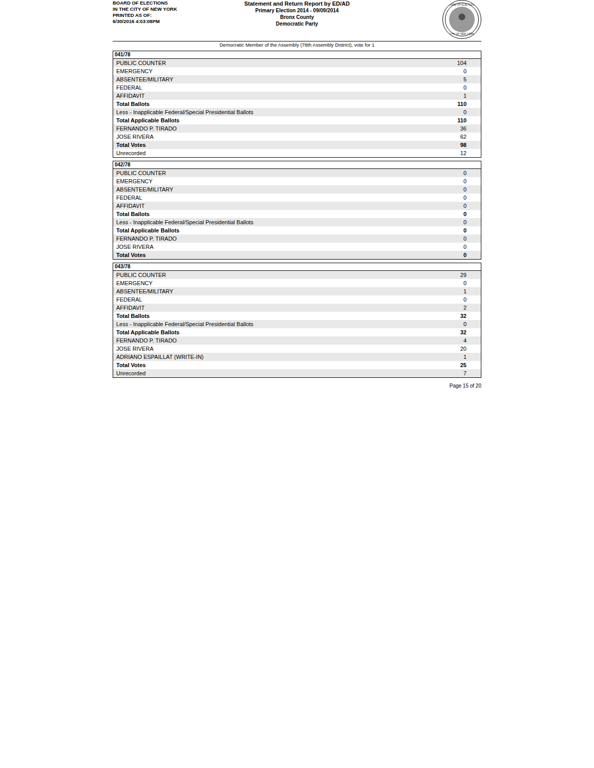BOARD OF ELECTIONS
IN THE CITY OF NEW YORK
PRINTED AS OF:
6/30/2016 4:03:08PM
Statement and Return Report by ED/AD
Primary Election 2014 - 09/09/2014
Bronx County
Democratic Party
BOARD OF ELECTIONS
CITY OF NEW YORK
Democratic Member of the Assembly (78th Assembly District), vote for 1
041/78
| PUBLIC COUNTER | 104 |
| EMERGENCY | 0 |
| ABSENTEE/MILITARY | 5 |
| FEDERAL | 0 |
| AFFIDAVIT | 1 |
| Total Ballots | 110 |
| Less - Inapplicable Federal/Special Presidential Ballots | 0 |
| Total Applicable Ballots | 110 |
| FERNANDO P. TIRADO | 36 |
| JOSE RIVERA | 62 |
| Total Votes | 98 |
| Unrecorded | 12 |
042/78
| PUBLIC COUNTER | 0 |
| EMERGENCY | 0 |
| ABSENTEE/MILITARY | 0 |
| FEDERAL | 0 |
| AFFIDAVIT | 0 |
| Total Ballots | 0 |
| Less - Inapplicable Federal/Special Presidential Ballots | 0 |
| Total Applicable Ballots | 0 |
| FERNANDO P. TIRADO | 0 |
| JOSE RIVERA | 0 |
| Total Votes | 0 |
043/78
| PUBLIC COUNTER | 29 |
| EMERGENCY | 0 |
| ABSENTEE/MILITARY | 1 |
| FEDERAL | 0 |
| AFFIDAVIT | 2 |
| Total Ballots | 32 |
| Less - Inapplicable Federal/Special Presidential Ballots | 0 |
| Total Applicable Ballots | 32 |
| FERNANDO P. TIRADO | 4 |
| JOSE RIVERA | 20 |
| ADRIANO ESPAILLAT (WRITE-IN) | 1 |
| Total Votes | 25 |
| Unrecorded | 7 |
Page 15 of 20